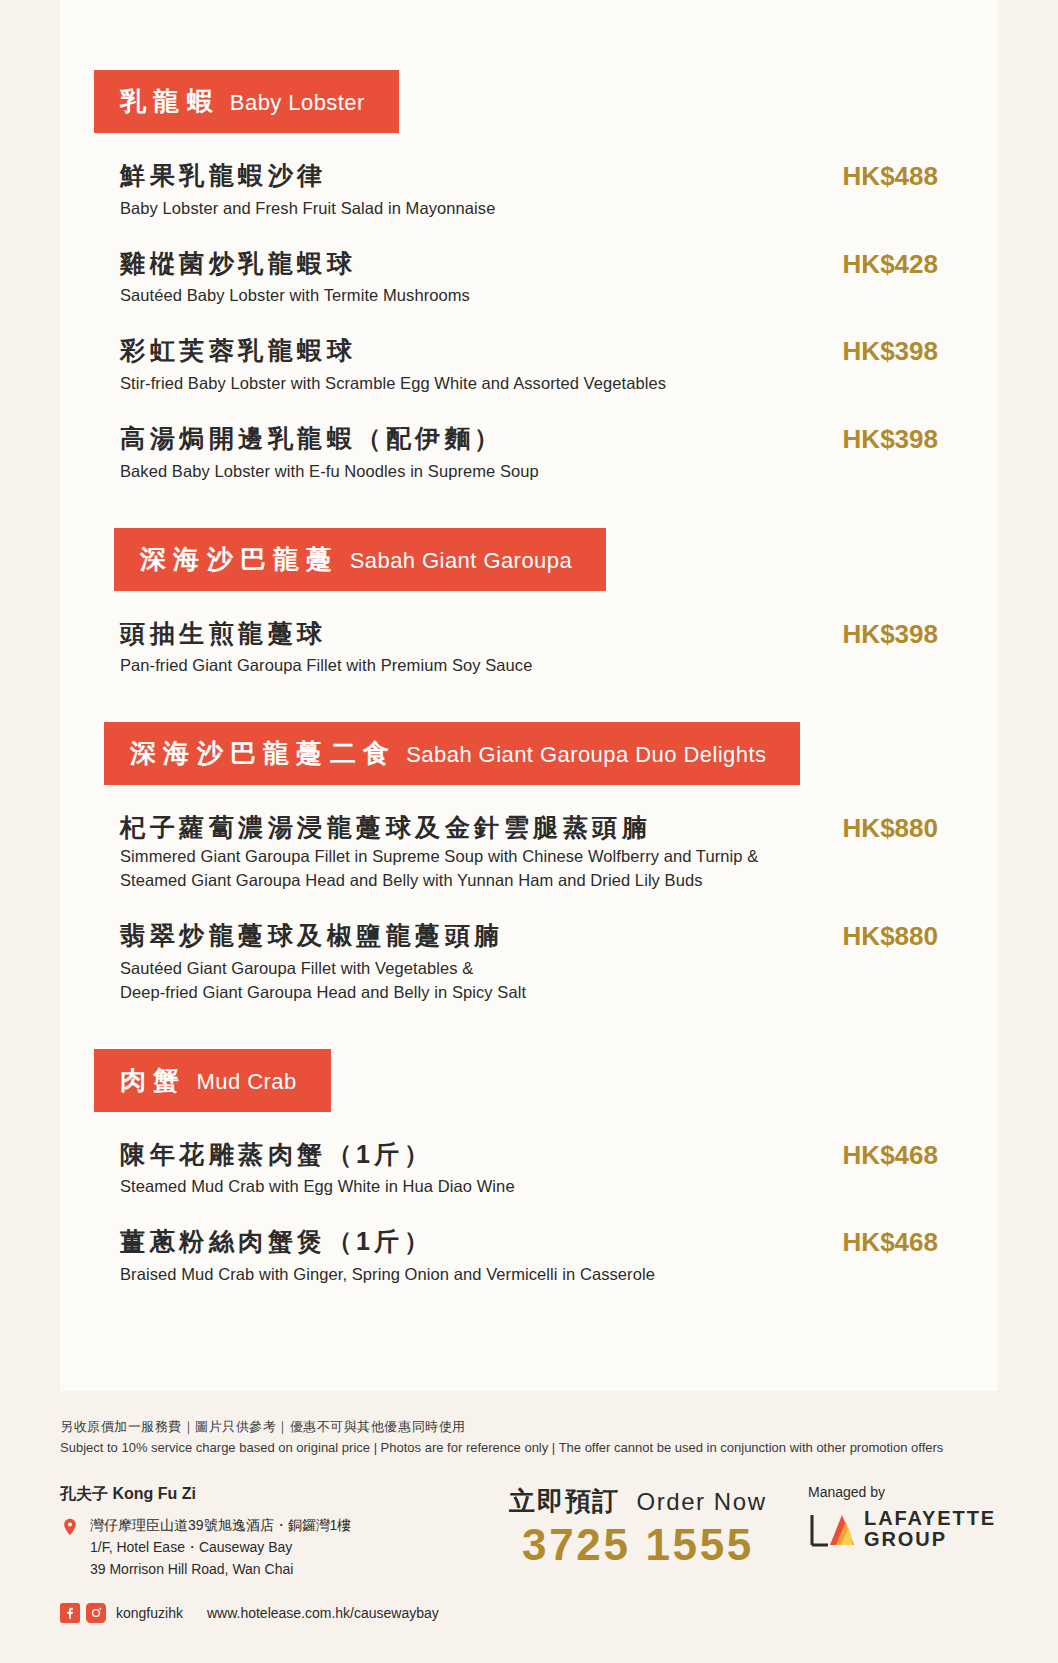乳龍蝦 Baby Lobster
鮮果乳龍蝦沙律
Baby Lobster and Fresh Fruit Salad in Mayonnaise
HK$488
雞樅菌炒乳龍蝦球
Sautéed Baby Lobster with Termite Mushrooms
HK$428
彩虹芙蓉乳龍蝦球
Stir-fried Baby Lobster with Scramble Egg White and Assorted Vegetables
HK$398
高湯焗開邊乳龍蝦（配伊麵）
Baked Baby Lobster with E-fu Noodles in Supreme Soup
HK$398
深海沙巴龍躉 Sabah Giant Garoupa
頭抽生煎龍躉球
Pan-fried Giant Garoupa Fillet with Premium Soy Sauce
HK$398
深海沙巴龍躉二食 Sabah Giant Garoupa Duo Delights
HK$880
杞子蘿蔔濃湯浸龍躉球及金針雲腿蒸頭腩
Simmered Giant Garoupa Fillet in Supreme Soup with Chinese Wolfberry and Turnip &
Steamed Giant Garoupa Head and Belly with Yunnan Ham and Dried Lily Buds
翡翠炒龍躉球及椒鹽龍躉頭腩
Sautéed Giant Garoupa Fillet with Vegetables &
Deep-fried Giant Garoupa Head and Belly in Spicy Salt
HK$880
肉蟹 Mud Crab
陳年花雕蒸肉蟹（1斤）
Steamed Mud Crab with Egg White in Hua Diao Wine
HK$468
薑蔥粉絲肉蟹煲（1斤）
Braised Mud Crab with Ginger, Spring Onion and Vermicelli in Casserole
HK$468
另收原價加一服務費｜圖片只供參考｜優惠不可與其他優惠同時使用
Subject to 10% service charge based on original price | Photos are for reference only | The offer cannot be used in conjunction with other promotion offers
孔夫子 Kong Fu Zi
灣仔摩理臣山道39號旭逸酒店・銅鑼灣1樓
1/F, Hotel Ease・Causeway Bay
39 Morrison Hill Road, Wan Chai
kongfuzihk www.hotelease.com.hk/causewaybay
立即預訂 Order Now
3725 1555
Managed by
LAFAYETTE GROUP